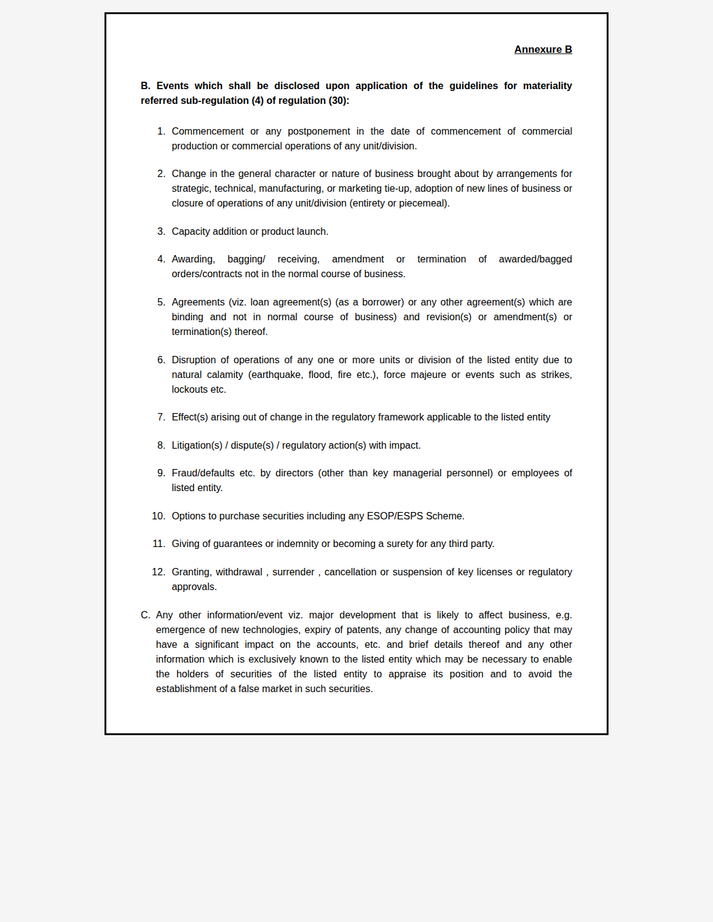Annexure B
B. Events which shall be disclosed upon application of the guidelines for materiality referred sub-regulation (4) of regulation (30):
Commencement or any postponement in the date of commencement of commercial production or commercial operations of any unit/division.
Change in the general character or nature of business brought about by arrangements for strategic, technical, manufacturing, or marketing tie-up, adoption of new lines of business or closure of operations of any unit/division (entirety or piecemeal).
Capacity addition or product launch.
Awarding, bagging/ receiving, amendment or termination of awarded/bagged orders/contracts not in the normal course of business.
Agreements (viz. loan agreement(s) (as a borrower) or any other agreement(s) which are binding and not in normal course of business) and revision(s) or amendment(s) or termination(s) thereof.
Disruption of operations of any one or more units or division of the listed entity due to natural calamity (earthquake, flood, fire etc.), force majeure or events such as strikes, lockouts etc.
Effect(s) arising out of change in the regulatory framework applicable to the listed entity
Litigation(s) / dispute(s) / regulatory action(s) with impact.
Fraud/defaults etc. by directors (other than key managerial personnel) or employees of listed entity.
Options to purchase securities including any ESOP/ESPS Scheme.
Giving of guarantees or indemnity or becoming a surety for any third party.
Granting, withdrawal , surrender , cancellation or suspension of key licenses or regulatory approvals.
C.
Any other information/event viz. major development that is likely to affect business, e.g. emergence of new technologies, expiry of patents, any change of accounting policy that may have a significant impact on the accounts, etc. and brief details thereof and any other information which is exclusively known to the listed entity which may be necessary to enable the holders of securities of the listed entity to appraise its position and to avoid the establishment of a false market in such securities.